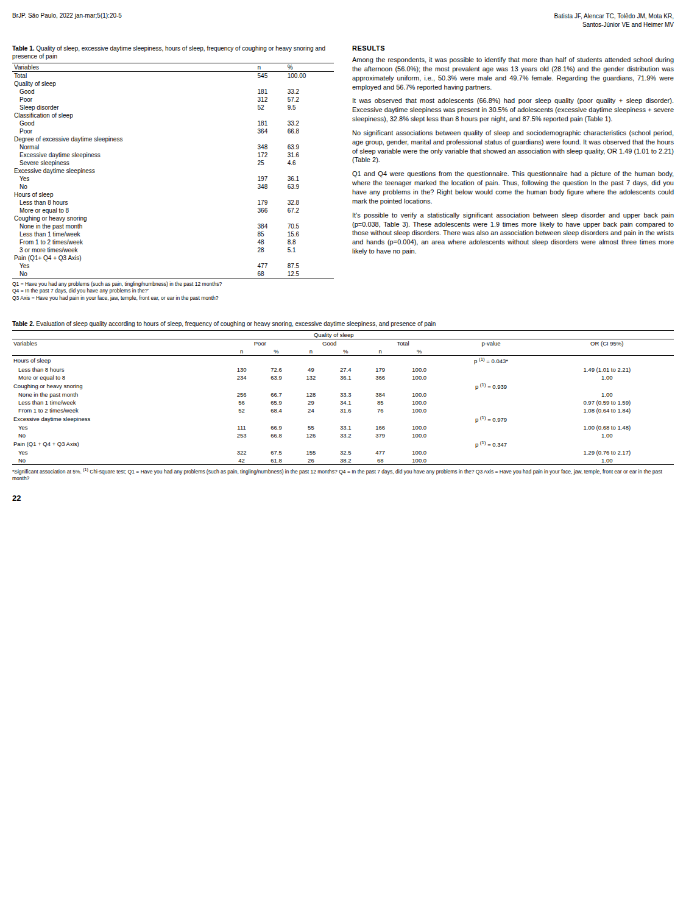BrJP. São Paulo, 2022 jan-mar;5(1):20-5
Batista JF, Alencar TC, Tolêdo JM, Mota KR,
Santos-Júnior VE and Heimer MV
Table 1. Quality of sleep, excessive daytime sleepiness, hours of sleep, frequency of coughing or heavy snoring and presence of pain
| Variables | n | % |
| --- | --- | --- |
| Total | 545 | 100.00 |
| Quality of sleep | | |
| Good | 181 | 33.2 |
| Poor | 312 | 57.2 |
| Sleep disorder | 52 | 9.5 |
| Classification of sleep | | |
| Good | 181 | 33.2 |
| Poor | 364 | 66.8 |
| Degree of excessive daytime sleepiness | | |
| Normal | 348 | 63.9 |
| Excessive daytime sleepiness | 172 | 31.6 |
| Severe sleepiness | 25 | 4.6 |
| Excessive daytime sleepiness | | |
| Yes | 197 | 36.1 |
| No | 348 | 63.9 |
| Hours of sleep | | |
| Less than 8 hours | 179 | 32.8 |
| More or equal to 8 | 366 | 67.2 |
| Coughing or heavy snoring | | |
| None in the past month | 384 | 70.5 |
| Less than 1 time/week | 85 | 15.6 |
| From 1 to 2 times/week | 48 | 8.8 |
| 3 or more times/week | 28 | 5.1 |
| Pain (Q1+ Q4 + Q3 Axis) | | |
| Yes | 477 | 87.5 |
| No | 68 | 12.5 |
Q1 = Have you had any problems (such as pain, tingling/numbness) in the past 12 months?
Q4 = In the past 7 days, did you have any problems in the?'
Q3 Axis = Have you had pain in your face, jaw, temple, front ear, or ear in the past month?
RESULTS
Among the respondents, it was possible to identify that more than half of students attended school during the afternoon (56.0%); the most prevalent age was 13 years old (28.1%) and the gender distribution was approximately uniform, i.e., 50.3% were male and 49.7% female. Regarding the guardians, 71.9% were employed and 56.7% reported having partners.
It was observed that most adolescents (66.8%) had poor sleep quality (poor quality + sleep disorder). Excessive daytime sleepiness was present in 30.5% of adolescents (excessive daytime sleepiness + severe sleepiness), 32.8% slept less than 8 hours per night, and 87.5% reported pain (Table 1).
No significant associations between quality of sleep and sociodemographic characteristics (school period, age group, gender, marital and professional status of guardians) were found. It was observed that the hours of sleep variable were the only variable that showed an association with sleep quality, OR 1.49 (1.01 to 2.21) (Table 2).
Q1 and Q4 were questions from the questionnaire. This questionnaire had a picture of the human body, where the teenager marked the location of pain. Thus, following the question In the past 7 days, did you have any problems in the? Right below would come the human body figure where the adolescents could mark the pointed locations.
It's possible to verify a statistically significant association between sleep disorder and upper back pain (p=0.038, Table 3). These adolescents were 1.9 times more likely to have upper back pain compared to those without sleep disorders. There was also an association between sleep disorders and pain in the wrists and hands (p=0.004), an area where adolescents without sleep disorders were almost three times more likely to have no pain.
Table 2. Evaluation of sleep quality according to hours of sleep, frequency of coughing or heavy snoring, excessive daytime sleepiness, and presence of pain
| | Quality of sleep | | |
| --- | --- | --- | --- |
| Variables | Poor | Good | Total | p-value | OR (CI 95%) |
| | n | % | n | % | n | % | | |
| Hours of sleep | | | | | | | p (1) = 0.043* | |
| Less than 8 hours | 130 | 72.6 | 49 | 27.4 | 179 | 100.0 | | 1.49 (1.01 to 2.21) |
| More or equal to 8 | 234 | 63.9 | 132 | 36.1 | 366 | 100.0 | | 1.00 |
| Coughing or heavy snoring | | | | | | | p (1) = 0.939 | |
| None in the past month | 256 | 66.7 | 128 | 33.3 | 384 | 100.0 | | 1.00 |
| Less than 1 time/week | 56 | 65.9 | 29 | 34.1 | 85 | 100.0 | | 0.97 (0.59 to 1.59) |
| From 1 to 2 times/week | 52 | 68.4 | 24 | 31.6 | 76 | 100.0 | | 1.08 (0.64 to 1.84) |
| Excessive daytime sleepiness | | | | | | | p (1) = 0.979 | |
| Yes | 111 | 66.9 | 55 | 33.1 | 166 | 100.0 | | 1.00 (0.68 to 1.48) |
| No | 253 | 66.8 | 126 | 33.2 | 379 | 100.0 | | 1.00 |
| Pain (Q1 + Q4 + Q3 Axis) | | | | | | | p (1) = 0.347 | |
| Yes | 322 | 67.5 | 155 | 32.5 | 477 | 100.0 | | 1.29 (0.76 to 2.17) |
| No | 42 | 61.8 | 26 | 38.2 | 68 | 100.0 | | 1.00 |
*Significant association at 5%. (1) Chi-square test; Q1 = Have you had any problems (such as pain, tingling/numbness) in the past 12 months? Q4 = In the past 7 days, did you have any problems in the? Q3 Axis = Have you had pain in your face, jaw, temple, front ear or ear in the past month?
22